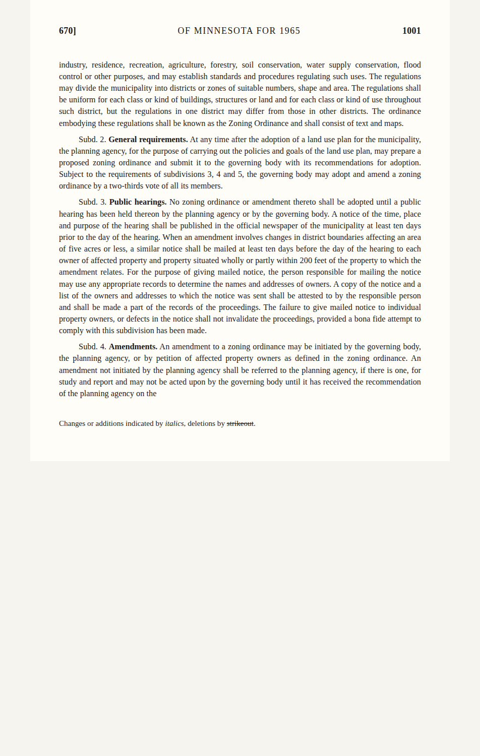670] Of Minnesota for 1965 1001
industry, residence, recreation, agriculture, forestry, soil conservation, water supply conservation, flood control or other purposes, and may establish standards and procedures regulating such uses. The regulations may divide the municipality into districts or zones of suitable numbers, shape and area. The regulations shall be uniform for each class or kind of buildings, structures or land and for each class or kind of use throughout such district, but the regulations in one district may differ from those in other districts. The ordinance embodying these regulations shall be known as the Zoning Ordinance and shall consist of text and maps.
Subd. 2. General requirements. At any time after the adoption of a land use plan for the municipality, the planning agency, for the purpose of carrying out the policies and goals of the land use plan, may prepare a proposed zoning ordinance and submit it to the governing body with its recommendations for adoption. Subject to the requirements of subdivisions 3, 4 and 5, the governing body may adopt and amend a zoning ordinance by a two-thirds vote of all its members.
Subd. 3. Public hearings. No zoning ordinance or amendment thereto shall be adopted until a public hearing has been held thereon by the planning agency or by the governing body. A notice of the time, place and purpose of the hearing shall be published in the official newspaper of the municipality at least ten days prior to the day of the hearing. When an amendment involves changes in district boundaries affecting an area of five acres or less, a similar notice shall be mailed at least ten days before the day of the hearing to each owner of affected property and property situated wholly or partly within 200 feet of the property to which the amendment relates. For the purpose of giving mailed notice, the person responsible for mailing the notice may use any appropriate records to determine the names and addresses of owners. A copy of the notice and a list of the owners and addresses to which the notice was sent shall be attested to by the responsible person and shall be made a part of the records of the proceedings. The failure to give mailed notice to individual property owners, or defects in the notice shall not invalidate the proceedings, provided a bona fide attempt to comply with this subdivision has been made.
Subd. 4. Amendments. An amendment to a zoning ordinance may be initiated by the governing body, the planning agency, or by petition of affected property owners as defined in the zoning ordinance. An amendment not initiated by the planning agency shall be referred to the planning agency, if there is one, for study and report and may not be acted upon by the governing body until it has received the recommendation of the planning agency on the
Changes or additions indicated by italics, deletions by strikeout.